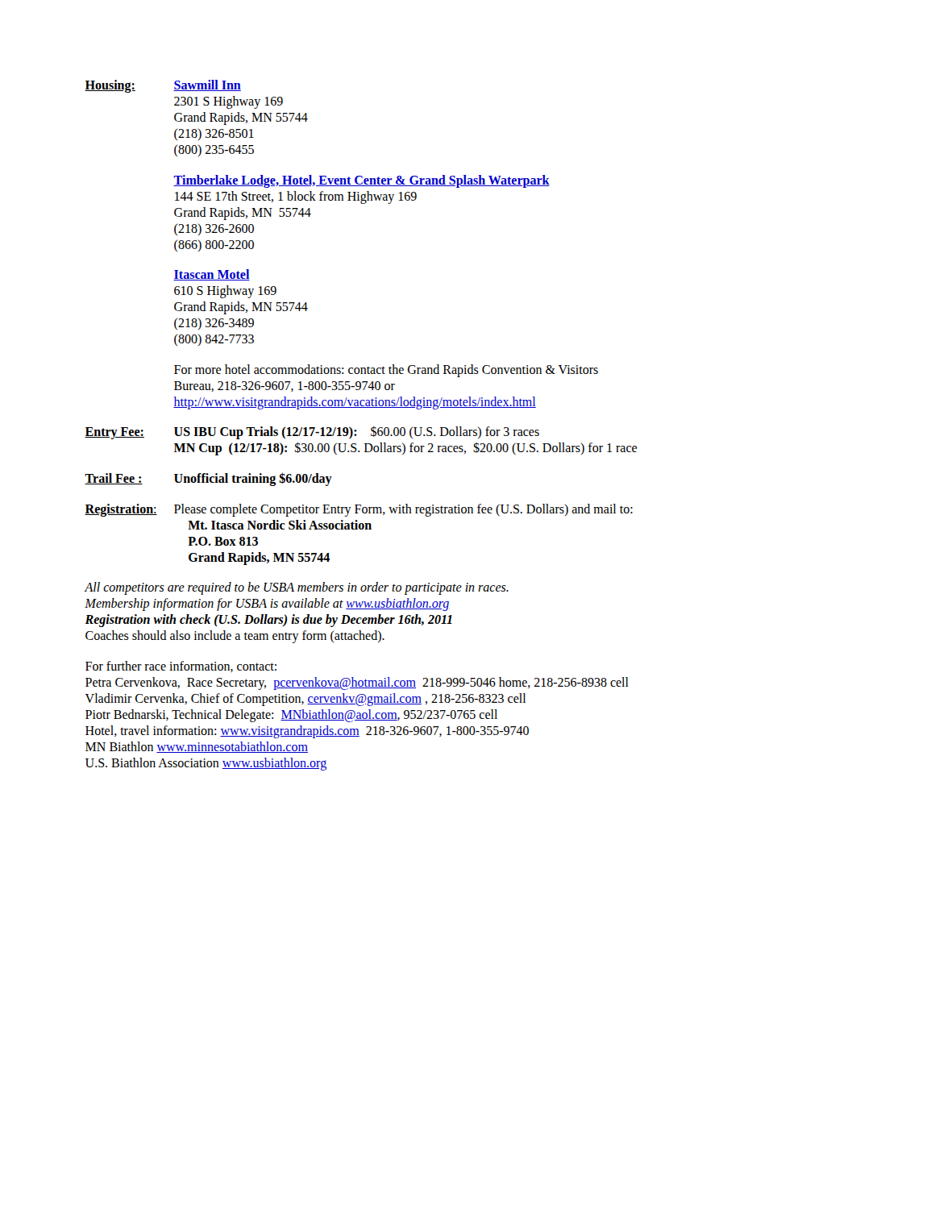Housing:
Sawmill Inn
2301 S Highway 169
Grand Rapids, MN 55744
(218) 326-8501
(800) 235-6455
Timberlake Lodge, Hotel, Event Center & Grand Splash Waterpark
144 SE 17th Street, 1 block from Highway 169
Grand Rapids, MN 55744
(218) 326-2600
(866) 800-2200
Itascan Motel
610 S Highway 169
Grand Rapids, MN 55744
(218) 326-3489
(800) 842-7733
For more hotel accommodations: contact the Grand Rapids Convention & Visitors
Bureau, 218-326-9607, 1-800-355-9740 or
http://www.visitgrandrapids.com/vacations/lodging/motels/index.html
Entry Fee:
US IBU Cup Trials (12/17-12/19): $60.00 (U.S. Dollars) for 3 races
MN Cup (12/17-18): $30.00 (U.S. Dollars) for 2 races, $20.00 (U.S. Dollars) for 1 race
Trail Fee :
Unofficial training $6.00/day
Registration:
Please complete Competitor Entry Form, with registration fee (U.S. Dollars) and mail to:
Mt. Itasca Nordic Ski Association
P.O. Box 813
Grand Rapids, MN 55744
All competitors are required to be USBA members in order to participate in races.
Membership information for USBA is available at www.usbiathlon.org
Registration with check (U.S. Dollars) is due by December 16th, 2011
Coaches should also include a team entry form (attached).
For further race information, contact:
Petra Cervenkova, Race Secretary, pcervenkova@hotmail.com 218-999-5046 home, 218-256-8938 cell
Vladimir Cervenka, Chief of Competition, cervenkv@gmail.com , 218-256-8323 cell
Piotr Bednarski, Technical Delegate: MNbiathlon@aol.com, 952/237-0765 cell
Hotel, travel information: www.visitgrandrapids.com 218-326-9607, 1-800-355-9740
MN Biathlon www.minnesotabiathlon.com
U.S. Biathlon Association www.usbiathlon.org